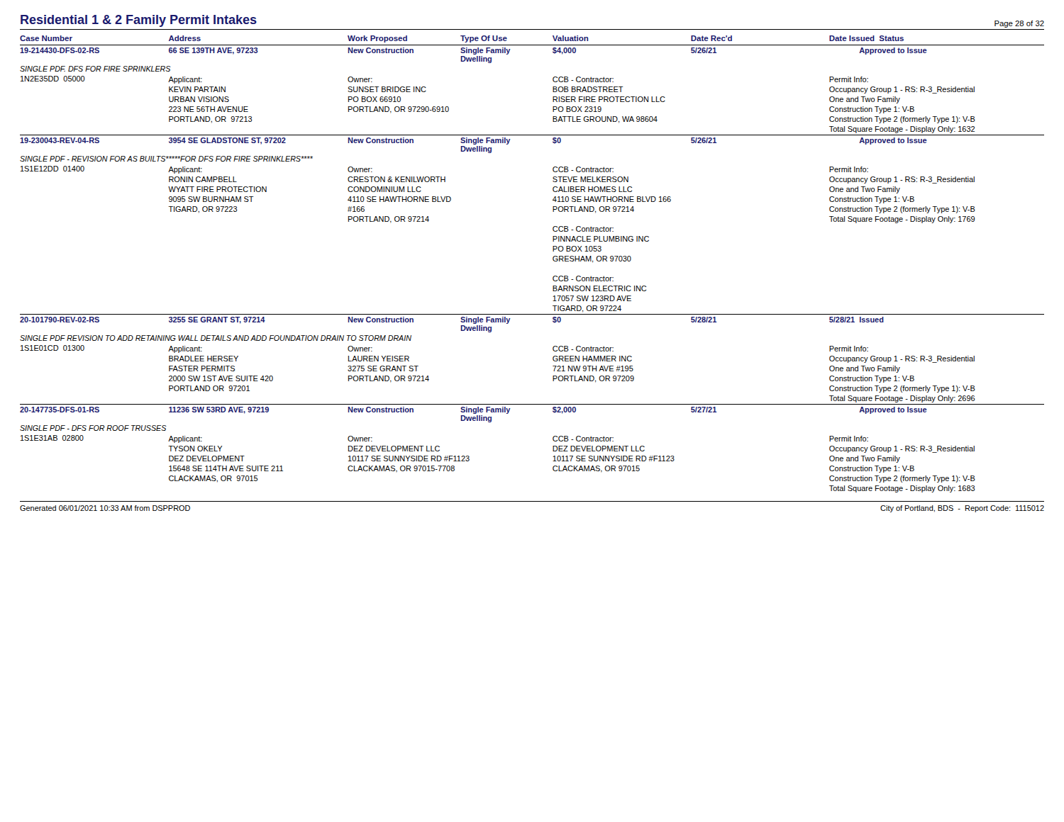Residential 1 & 2 Family Permit Intakes
Page 28 of 32
| Case Number | Address | Work Proposed | Type Of Use | Valuation | Date Rec'd | Date Issued Status |
| --- | --- | --- | --- | --- | --- | --- |
| 19-214430-DFS-02-RS | 66 SE 139TH AVE, 97233 | New Construction | Single Family Dwelling | $4,000 | 5/26/21 | Approved to Issue |
| SINGLE PDF. DFS FOR FIRE SPRINKLERS |
| 1N2E35DD 05000 | Applicant: KEVIN PARTAIN URBAN VISIONS 223 NE 56TH AVENUE PORTLAND, OR 97213 | Owner: SUNSET BRIDGE INC PO BOX 66910 PORTLAND, OR 97290-6910 | CCB - Contractor: BOB BRADSTREET RISER FIRE PROTECTION LLC PO BOX 2319 BATTLE GROUND, WA 98604 | Permit Info: Occupancy Group 1 - RS: R-3_Residential One and Two Family Construction Type 1: V-B Construction Type 2 (formerly Type 1): V-B Total Square Footage - Display Only: 1632 |
| 19-230043-REV-04-RS | 3954 SE GLADSTONE ST, 97202 | New Construction | Single Family Dwelling | $0 | 5/26/21 | Approved to Issue |
| SINGLE PDF - REVISION FOR AS BUILTS*****FOR DFS FOR FIRE SPRINKLERS**** |
| 1S1E12DD 01400 | Applicant: RONIN CAMPBELL WYATT FIRE PROTECTION 9095 SW BURNHAM ST TIGARD, OR 97223 | Owner: CRESTON & KENILWORTH CONDOMINIUM LLC 4110 SE HAWTHORNE BLVD #166 PORTLAND, OR 97214 | CCB - Contractor: STEVE MELKERSON CALIBER HOMES LLC 4110 SE HAWTHORNE BLVD 166 PORTLAND, OR 97214 CCB - Contractor: PINNACLE PLUMBING INC PO BOX 1053 GRESHAM, OR 97030 CCB - Contractor: BARNSON ELECTRIC INC 17057 SW 123RD AVE TIGARD, OR 97224 | Permit Info: Occupancy Group 1 - RS: R-3_Residential One and Two Family Construction Type 1: V-B Construction Type 2 (formerly Type 1): V-B Total Square Footage - Display Only: 1769 |
| 20-101790-REV-02-RS | 3255 SE GRANT ST, 97214 | New Construction | Single Family Dwelling | $0 | 5/28/21 | 5/28/21 Issued |
| SINGLE PDF REVISION TO ADD RETAINING WALL DETAILS AND ADD FOUNDATION DRAIN TO STORM DRAIN |
| 1S1E01CD 01300 | Applicant: BRADLEE HERSEY FASTER PERMITS 2000 SW 1ST AVE SUITE 420 PORTLAND OR 97201 | Owner: LAUREN YEISER 3275 SE GRANT ST PORTLAND, OR 97214 | CCB - Contractor: GREEN HAMMER INC 721 NW 9TH AVE #195 PORTLAND, OR 97209 | Permit Info: Occupancy Group 1 - RS: R-3_Residential One and Two Family Construction Type 1: V-B Construction Type 2 (formerly Type 1): V-B Total Square Footage - Display Only: 2696 |
| 20-147735-DFS-01-RS | 11236 SW 53RD AVE, 97219 | New Construction | Single Family Dwelling | $2,000 | 5/27/21 | Approved to Issue |
| SINGLE PDF - DFS FOR ROOF TRUSSES |
| 1S1E31AB 02800 | Applicant: TYSON OKELY DEZ DEVELOPMENT 15648 SE 114TH AVE SUITE 211 CLACKAMAS, OR 97015 | Owner: DEZ DEVELOPMENT LLC 10117 SE SUNNYSIDE RD #F1123 CLACKAMAS, OR 97015-7708 | CCB - Contractor: DEZ DEVELOPMENT LLC 10117 SE SUNNYSIDE RD #F1123 CLACKAMAS, OR 97015 | Permit Info: Occupancy Group 1 - RS: R-3_Residential One and Two Family Construction Type 1: V-B Construction Type 2 (formerly Type 1): V-B Total Square Footage - Display Only: 1683 |
Generated 06/01/2021 10:33 AM from DSPPROD
City of Portland, BDS - Report Code: 1115012